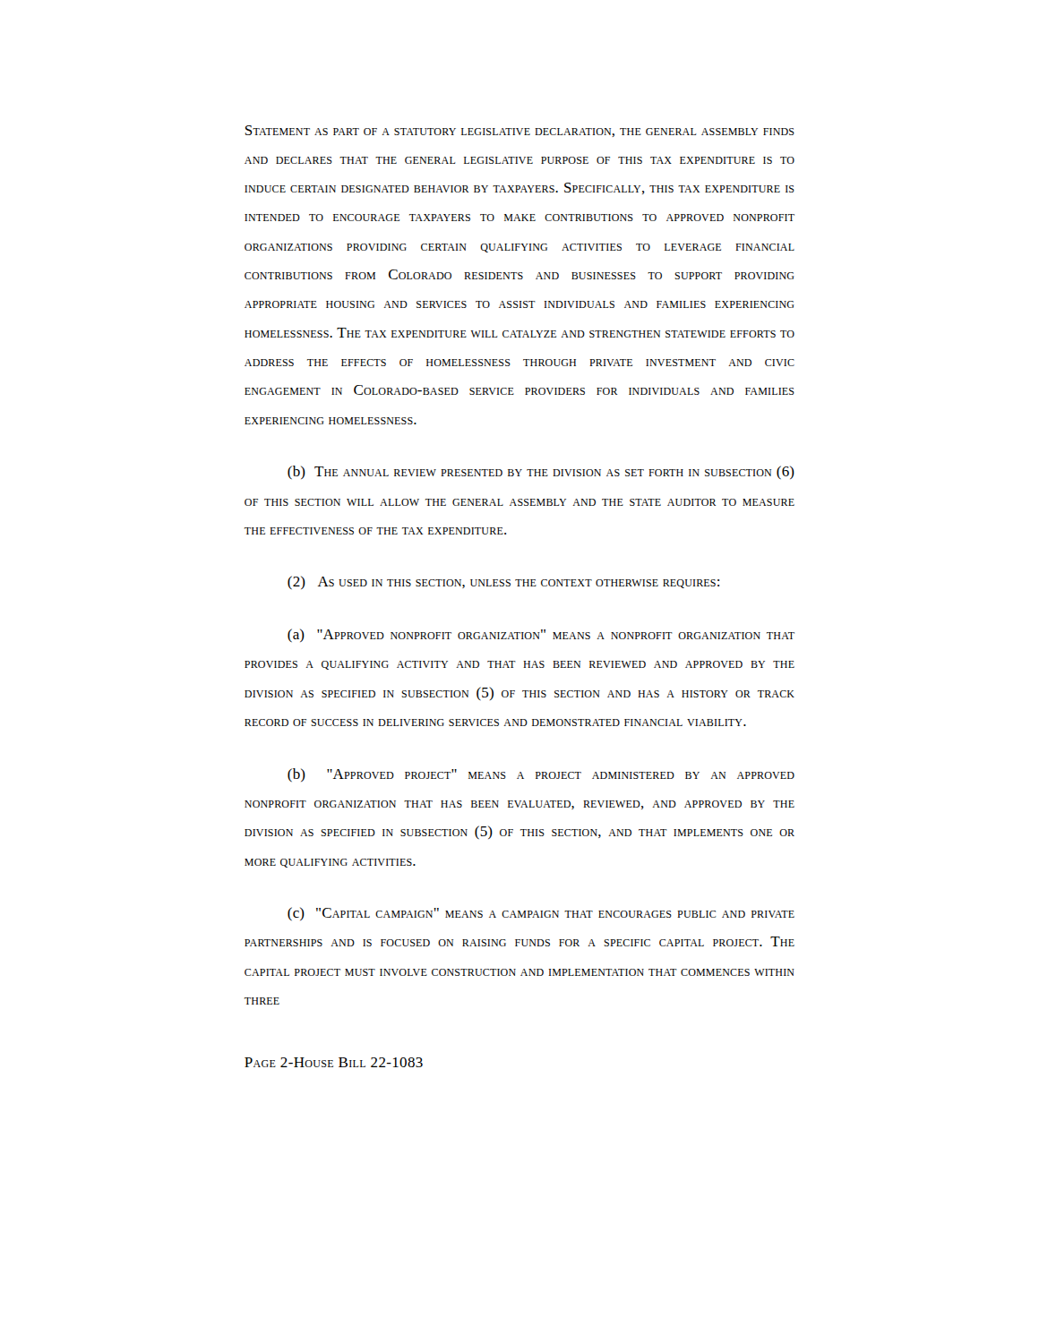Statement as part of a statutory legislative declaration, the general assembly finds and declares that the general legislative purpose of this tax expenditure is to induce certain designated behavior by taxpayers. Specifically, this tax expenditure is intended to encourage taxpayers to make contributions to approved nonprofit organizations providing certain qualifying activities to leverage financial contributions from Colorado residents and businesses to support providing appropriate housing and services to assist individuals and families experiencing homelessness. The tax expenditure will catalyze and strengthen statewide efforts to address the effects of homelessness through private investment and civic engagement in Colorado-based service providers for individuals and families experiencing homelessness.
(b) The annual review presented by the division as set forth in subsection (6) of this section will allow the general assembly and the state auditor to measure the effectiveness of the tax expenditure.
(2) As used in this section, unless the context otherwise requires:
(a) "Approved nonprofit organization" means a nonprofit organization that provides a qualifying activity and that has been reviewed and approved by the division as specified in subsection (5) of this section and has a history or track record of success in delivering services and demonstrated financial viability.
(b) "Approved project" means a project administered by an approved nonprofit organization that has been evaluated, reviewed, and approved by the division as specified in subsection (5) of this section, and that implements one or more qualifying activities.
(c) "Capital campaign" means a campaign that encourages public and private partnerships and is focused on raising funds for a specific capital project. The capital project must involve construction and implementation that commences within three
Page 2-House Bill 22-1083